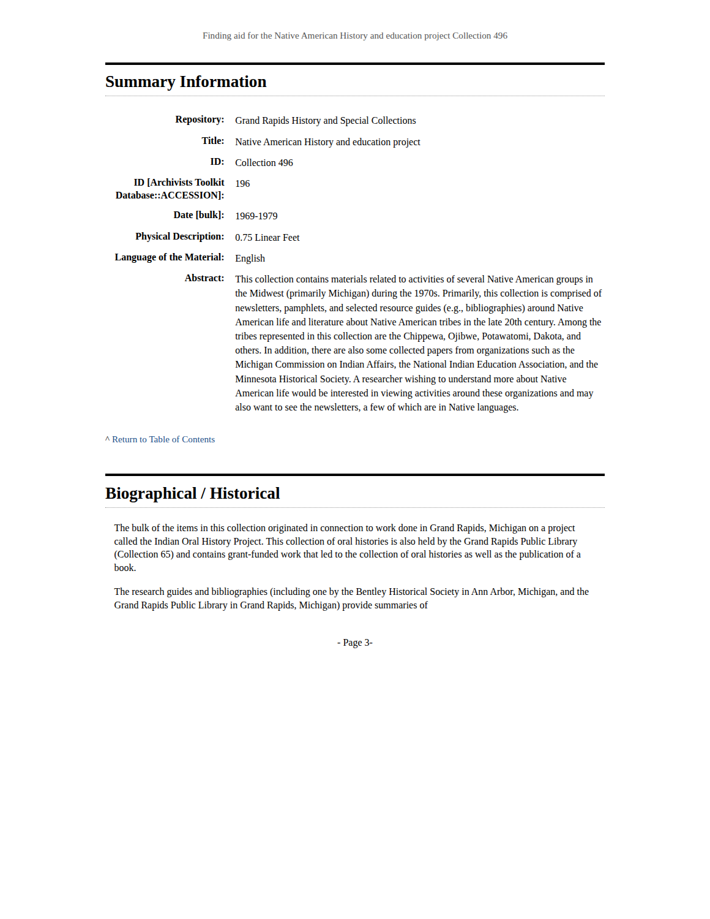Finding aid for the Native American History and education project Collection 496
Summary Information
| Repository: | Grand Rapids History and Special Collections |
| Title: | Native American History and education project |
| ID: | Collection 496 |
| ID [Archivists Toolkit Database::ACCESSION]: | 196 |
| Date [bulk]: | 1969-1979 |
| Physical Description: | 0.75 Linear Feet |
| Language of the Material: | English |
| Abstract: | This collection contains materials related to activities of several Native American groups in the Midwest (primarily Michigan) during the 1970s. Primarily, this collection is comprised of newsletters, pamphlets, and selected resource guides (e.g., bibliographies) around Native American life and literature about Native American tribes in the late 20th century. Among the tribes represented in this collection are the Chippewa, Ojibwe, Potawatomi, Dakota, and others. In addition, there are also some collected papers from organizations such as the Michigan Commission on Indian Affairs, the National Indian Education Association, and the Minnesota Historical Society. A researcher wishing to understand more about Native American life would be interested in viewing activities around these organizations and may also want to see the newsletters, a few of which are in Native languages. |
^ Return to Table of Contents
Biographical / Historical
The bulk of the items in this collection originated in connection to work done in Grand Rapids, Michigan on a project called the Indian Oral History Project. This collection of oral histories is also held by the Grand Rapids Public Library (Collection 65) and contains grant-funded work that led to the collection of oral histories as well as the publication of a book.
The research guides and bibliographies (including one by the Bentley Historical Society in Ann Arbor, Michigan, and the Grand Rapids Public Library in Grand Rapids, Michigan) provide summaries of
- Page 3-